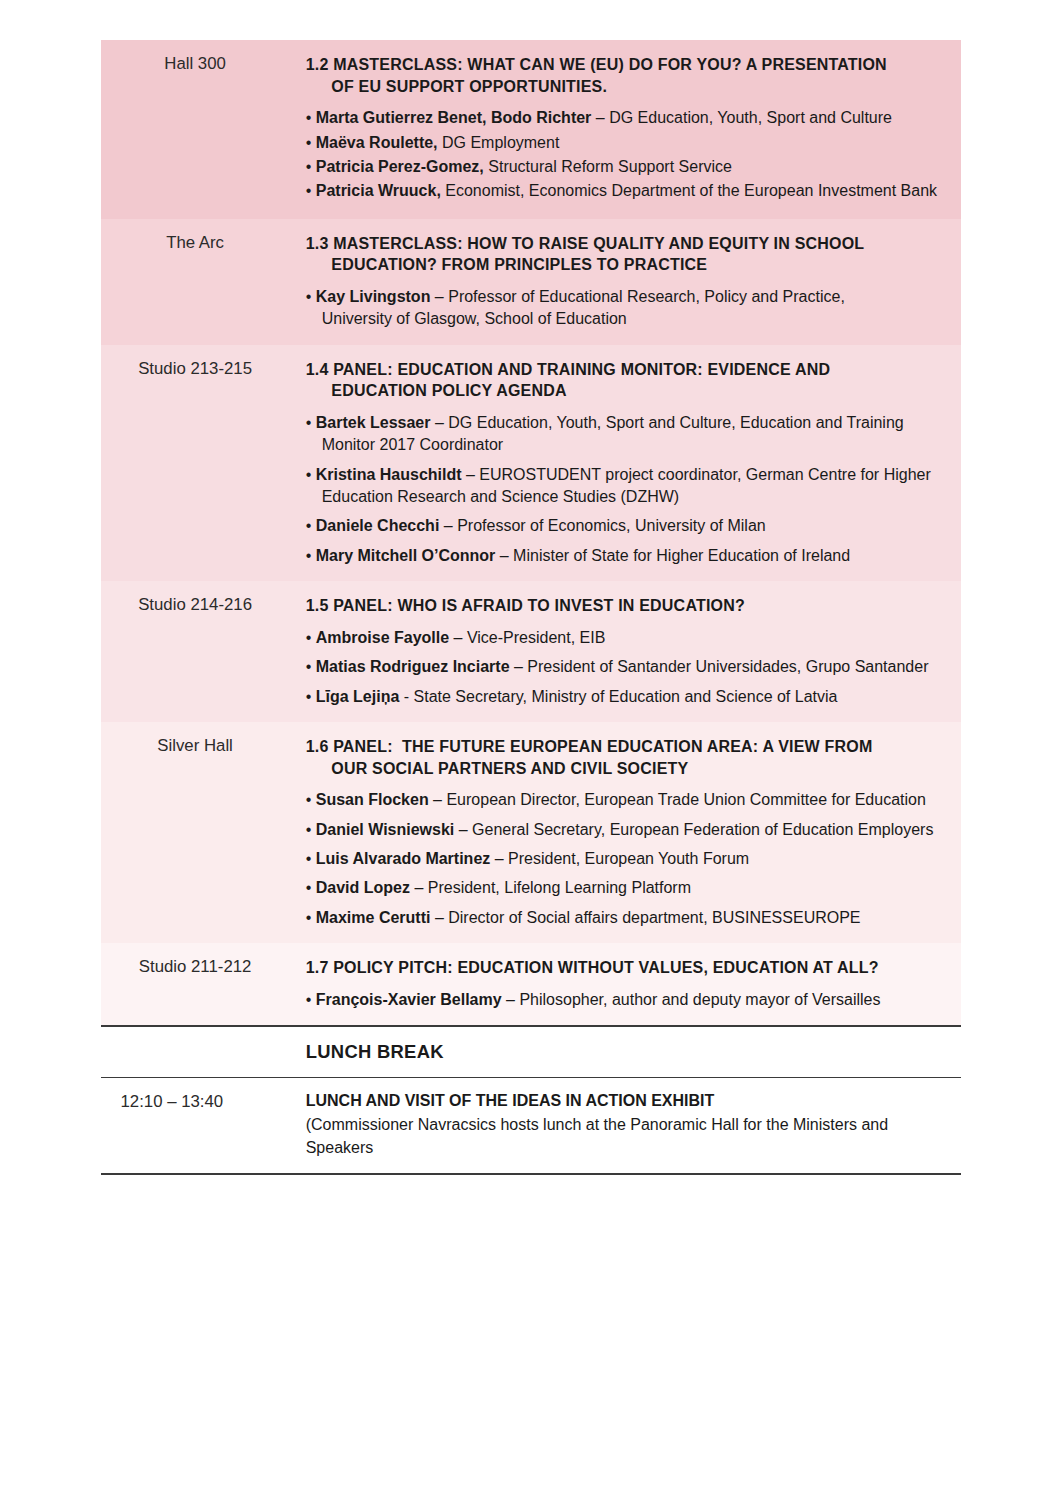| Hall 300 | 1.2 Masterclass: What can we (EU) do for you? A presentation of EU support opportunities. Marta Gutierrez Benet, Bodo Richter – DG Education, Youth, Sport and Culture Maëva Roulette, DG Employment Patricia Perez-Gomez, Structural Reform Support Service Patricia Wruuck, Economist, Economics Department of the European Investment Bank |
| The Arc | 1.3 Masterclass: How to raise quality and equity in school education? From principles to practice Kay Livingston – Professor of Educational Research, Policy and Practice, University of Glasgow, School of Education |
| Studio 213-215 | 1.4 Panel: Education and Training Monitor: Evidence and education policy agenda Bartek Lessaer – DG Education, Youth, Sport and Culture, Education and Training Monitor 2017 Coordinator Kristina Hauschildt – EUROSTUDENT project coordinator, German Centre for Higher Education Research and Science Studies (DZHW) Daniele Checchi – Professor of Economics, University of Milan Mary Mitchell O’Connor – Minister of State for Higher Education of Ireland |
| Studio 214-216 | 1.5 Panel: Who is afraid to invest in education? Ambroise Fayolle – Vice-President, EIB Matias Rodriguez Inciarte – President of Santander Universidades, Grupo Santander Līga Lejiņa - State Secretary, Ministry of Education and Science of Latvia |
| Silver Hall | 1.6 Panel: The future European Education Area: a view from our social partners and civil society Susan Flocken – European Director, European Trade Union Committee for Education Daniel Wisniewski – General Secretary, European Federation of Education Employers Luis Alvarado Martinez – President, European Youth Forum David Lopez – President, Lifelong Learning Platform Maxime Cerutti – Director of Social affairs department, BUSINESSEUROPE |
| Studio 211-212 | 1.7 Policy pitch: Education without values, education at all? François-Xavier Bellamy – Philosopher, author and deputy mayor of Versailles |
| | Lunch break |
| 12:10 – 13:40 | Lunch and visit of the Ideas in Action exhibit (Commissioner Navracsics hosts lunch at the Panoramic Hall for the Ministers and Speakers |